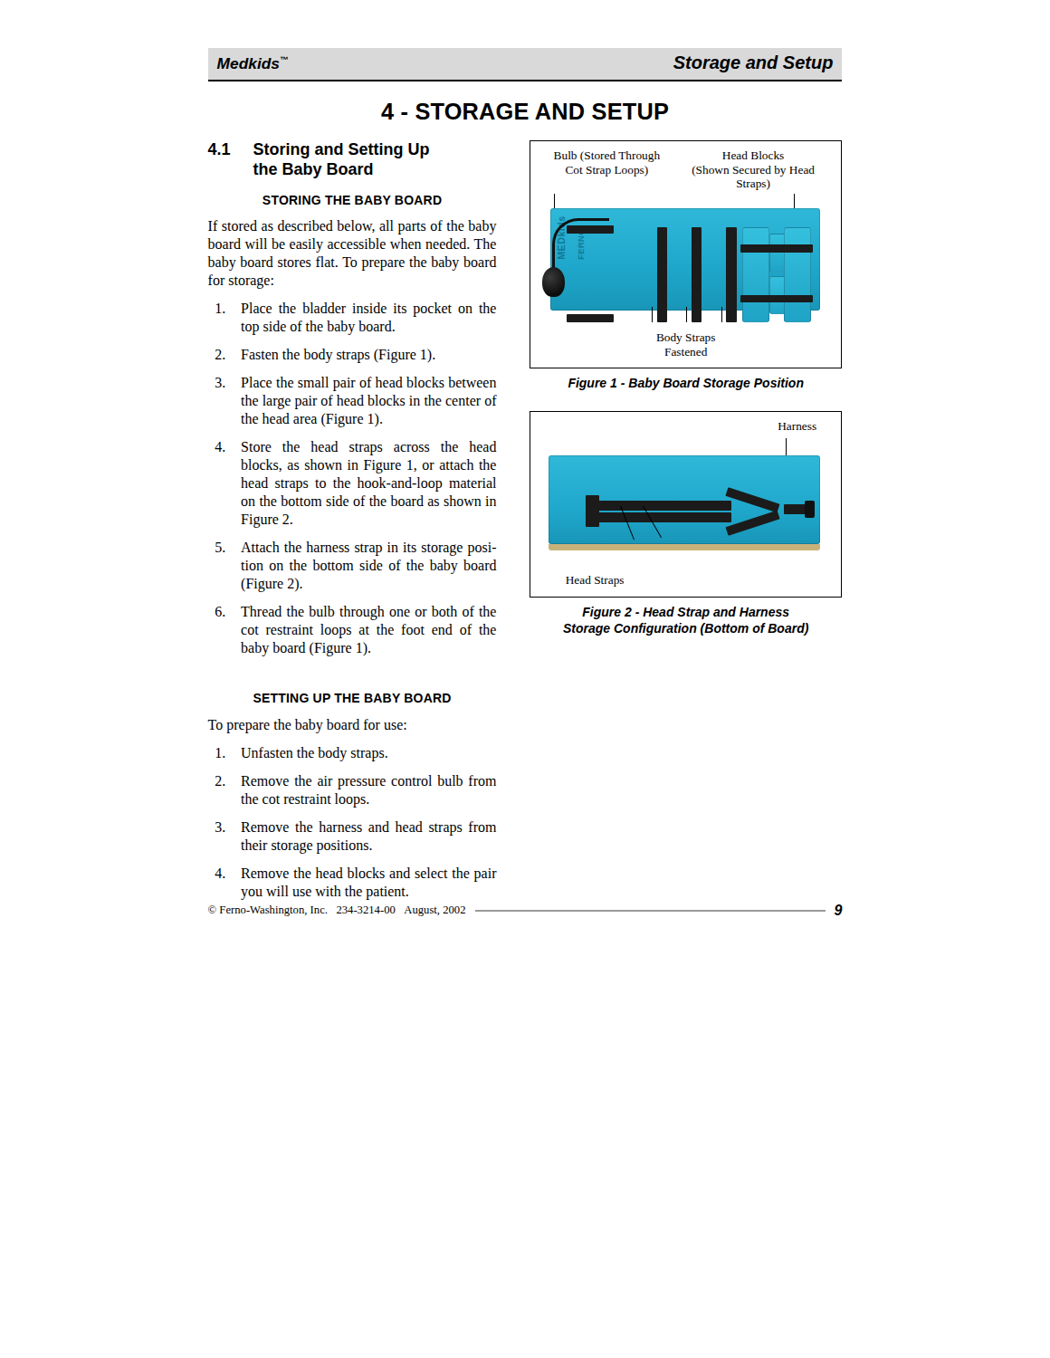Medkids™
Storage and Setup
4 - STORAGE AND SETUP
4.1 Storing and Setting Up
the Baby Board
STORING THE BABY BOARD
If stored as described below, all parts of the baby board will be easily accessible when needed. The baby board stores flat. To prepare the baby board for storage:
Place the bladder inside its pocket on the top side of the baby board.
Fasten the body straps (Figure 1).
Place the small pair of head blocks between the large pair of head blocks in the center of the head area (Figure 1).
Store the head straps across the head blocks, as shown in Figure 1, or attach the head straps to the hook-and-loop material on the bottom side of the board as shown in Figure 2.
Attach the harness strap in its storage position on the bottom side of the baby board (Figure 2).
Thread the bulb through one or both of the cot restraint loops at the foot end of the baby board (Figure 1).
SETTING UP THE BABY BOARD
To prepare the baby board for use:
Unfasten the body straps.
Remove the air pressure control bulb from the cot restraint loops.
Remove the harness and head straps from their storage positions.
Remove the head blocks and select the pair you will use with the patient.
Bulb (Stored Through
Cot Strap Loops)
Head Blocks
(Shown Secured by Head Straps)
MEDkids
FERNO
Body Straps
Fastened
Figure 1 - Baby Board Storage Position
Harness
Head Straps
Figure 2 - Head Strap and Harness
Storage Configuration (Bottom of Board)
© Ferno-Washington, Inc. 234-3214-00 August, 2002
9